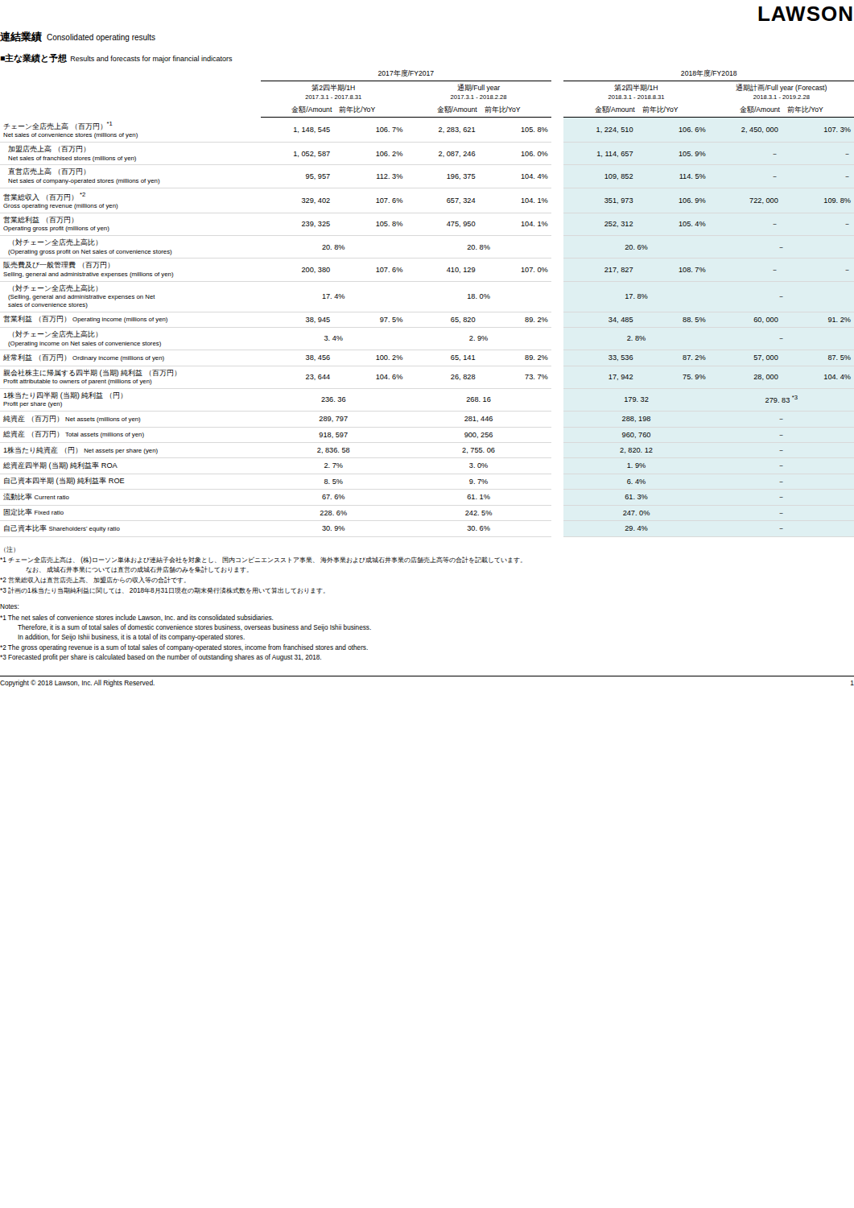LAWSON
連結業績Consolidated operating results
■主な業績と予想Results and forecasts for major financial indicators
| | 2017年度/FY2017 | | 2018年度/FY2018 |
| --- | --- | --- | --- |
| | 第2四半期/1H 2017.3.1 - 2017.8.31 | 通期/Full year 2017.3.1 - 2018.2.28 | | 第2四半期/1H 2018.3.1 - 2018.8.31 | 通期計画/Full year (Forecast) 2018.3.1 - 2019.2.28 |
| | 金額/Amount 前年比/YoY | 金額/Amount 前年比/YoY | | 金額/Amount 前年比/YoY | 金額/Amount 前年比/YoY |
| チェーン全店売上高 （百万円） *1 Net sales of convenience stores (millions of yen) | 1, 148, 545 | 106. 7% | 2, 283, 621 | 105. 8% | | 1, 224, 510 | 106. 6% | 2, 450, 000 | 107. 3% |
| 加盟店売上高 （百万円） Net sales of franchised stores (millions of yen) | 1, 052, 587 | 106. 2% | 2, 087, 246 | 106. 0% | | 1, 114, 657 | 105. 9% | － | － |
| 直営店売上高 （百万円） Net sales of company-operated stores (millions of yen) | 95, 957 | 112. 3% | 196, 375 | 104. 4% | | 109, 852 | 114. 5% | － | － |
| 営業総収入 （百万円） *2 Gross operating revenue (millions of yen) | 329, 402 | 107. 6% | 657, 324 | 104. 1% | | 351, 973 | 106. 9% | 722, 000 | 109. 8% |
| 営業総利益 （百万円） Operating gross profit (millions of yen) | 239, 325 | 105. 8% | 475, 950 | 104. 1% | | 252, 312 | 105. 4% | － | － |
| （対チェーン全店売上高比） (Operating gross profit on Net sales of convenience stores) | 20. 8% | 20. 8% | | 20. 6% | － |
| 販売費及び一般管理費 （百万円） Selling, general and administrative expenses (millions of yen) | 200, 380 | 107. 6% | 410, 129 | 107. 0% | | 217, 827 | 108. 7% | － | － |
| （対チェーン全店売上高比） (Selling, general and administrative expenses on Net sales of convenience stores) | 17. 4% | 18. 0% | | 17. 8% | － |
| 営業利益 （百万円） Operating income (millions of yen) | 38, 945 | 97. 5% | 65, 820 | 89. 2% | | 34, 485 | 88. 5% | 60, 000 | 91. 2% |
| （対チェーン全店売上高比） (Operating income on Net sales of convenience stores) | 3. 4% | 2. 9% | | 2. 8% | － |
| 経常利益 （百万円） Ordinary income (millions of yen) | 38, 456 | 100. 2% | 65, 141 | 89. 2% | | 33, 536 | 87. 2% | 57, 000 | 87. 5% |
| 親会社株主に帰属する四半期 (当期) 純利益 （百万円） Profit attributable to owners of parent (millions of yen) | 23, 644 | 104. 6% | 26, 828 | 73. 7% | | 17, 942 | 75. 9% | 28, 000 | 104. 4% |
| 1株当たり四半期 (当期) 純利益 （円） Profit per share (yen) | 236. 36 | 268. 16 | | 179. 32 | 279. 83 *3 |
| 純資産 （百万円） Net assets (millions of yen) | 289, 797 | 281, 446 | | 288, 198 | － |
| 総資産 （百万円） Total assets (millions of yen) | 918, 597 | 900, 256 | | 960, 760 | － |
| 1株当たり純資産 （円） Net assets per share (yen) | 2, 836. 58 | 2, 755. 06 | | 2, 820. 12 | － |
| 総資産四半期 (当期) 純利益率 ROA | 2. 7% | 3. 0% | | 1. 9% | － |
| 自己資本四半期 (当期) 純利益率 ROE | 8. 5% | 9. 7% | | 6. 4% | － |
| 流動比率 Current ratio | 67. 6% | 61. 1% | | 61. 3% | － |
| 固定比率 Fixed ratio | 228. 6% | 242. 5% | | 247. 0% | － |
| 自己資本比率 Shareholders' equity ratio | 30. 9% | 30. 6% | | 29. 4% | － |
（注）
*1 チェーン全店売上高は、 (株)ローソン単体および連結子会社を対象とし、 国内コンビニエンスストア事業、 海外事業および成城石井事業の店舗売上高等の合計を記載しています。
　　なお、 成城石井事業については直営の成城石井店舗のみを集計しております。
*2 営業総収入は直営店売上高、 加盟店からの収入等の合計です。
*3 計画の1株当たり当期純利益に関しては、 2018年8月31日現在の期末発行済株式数を用いて算出しております。
Notes:
*1 The net sales of convenience stores include Lawson, Inc. and its consolidated subsidiaries.
　Therefore, it is a sum of total sales of domestic convenience stores business, overseas business and Seijo Ishii business.
　In addition, for Seijo Ishii business, it is a total of its company-operated stores.
*2 The gross operating revenue is a sum of total sales of company-operated stores, income from franchised stores and others.
*3 Forecasted profit per share is calculated based on the number of outstanding shares as of August 31, 2018.
Copyright © 2018 Lawson, Inc. All Rights Reserved.
1